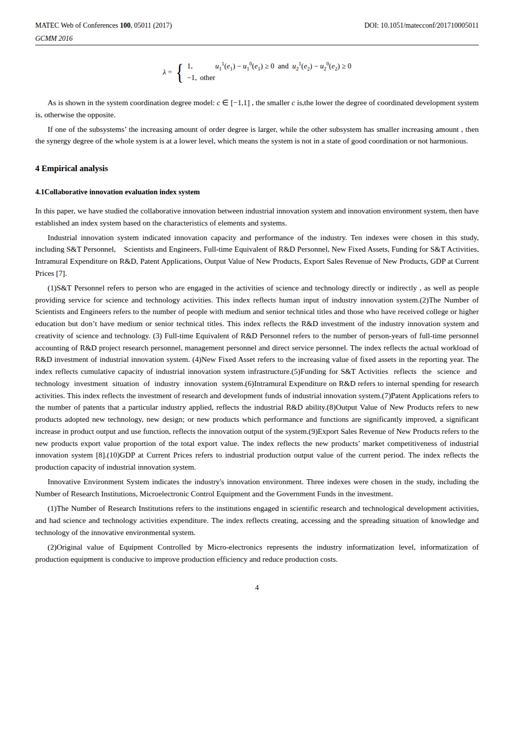MATEC Web of Conferences 100, 05011 (2017)
DOI: 10.1051/matecconf/201710005011
GCMM 2016
λ = { 1, u11(e1) − u10(e1) ≥ 0 and u21(e2) − u20(e2) ≥ 0
−1, other
As is shown in the system coordination degree model: c ∈ [−1,1] , the smaller c is,the lower the degree of coordinated development system is, otherwise the opposite.
If one of the subsystems’ the increasing amount of order degree is larger, while the other subsystem has smaller increasing amount , then the synergy degree of the whole system is at a lower level, which means the system is not in a state of good coordination or not harmonious.
4 Empirical analysis
4.1Collaborative innovation evaluation index system
In this paper, we have studied the collaborative innovation between industrial innovation system and innovation environment system, then have established an index system based on the characteristics of elements and systems.
Industrial innovation system indicated innovation capacity and performance of the industry. Ten indexes were chosen in this study, including S&T Personnel, Scientists and Engineers, Full-time Equivalent of R&D Personnel, New Fixed Assets, Funding for S&T Activities, Intramural Expenditure on R&D, Patent Applications, Output Value of New Products, Export Sales Revenue of New Products, GDP at Current Prices [7].
(1)S&T Personnel refers to person who are engaged in the activities of science and technology directly or indirectly , as well as people providing service for science and technology activities. This index reflects human input of industry innovation system.(2)The Number of Scientists and Engineers refers to the number of people with medium and senior technical titles and those who have received college or higher education but don’t have medium or senior technical titles. This index reflects the R&D investment of the industry innovation system and creativity of science and technology. (3) Full-time Equivalent of R&D Personnel refers to the number of person-years of full-time personnel accounting of R&D project research personnel, management personnel and direct service personnel. The index reflects the actual workload of R&D investment of industrial innovation system. (4)New Fixed Asset refers to the increasing value of fixed assets in the reporting year. The index reflects cumulative capacity of industrial innovation system infrastructure.(5)Funding for S&T Activities reflects the science and technology investment situation of industry innovation system.(6)Intramural Expenditure on R&D refers to internal spending for research activities. This index reflects the investment of research and development funds of industrial innovation system.(7)Patent Applications refers to the number of patents that a particular industry applied, reflects the industrial R&D ability.(8)Output Value of New Products refers to new products adopted new technology, new design; or new products which performance and functions are significantly improved, a significant increase in product output and use function, reflects the innovation output of the system.(9)Export Sales Revenue of New Products refers to the new products export value proportion of the total export value. The index reflects the new products’ market competitiveness of industrial innovation system [8].(10)GDP at Current Prices refers to industrial production output value of the current period. The index reflects the production capacity of industrial innovation system.
Innovative Environment System indicates the industry's innovation environment. Three indexes were chosen in the study, including the Number of Research Institutions, Microelectronic Control Equipment and the Government Funds in the investment.
(1)The Number of Research Institutions refers to the institutions engaged in scientific research and technological development activities, and had science and technology activities expenditure. The index reflects creating, accessing and the spreading situation of knowledge and technology of the innovative environmental system.
(2)Original value of Equipment Controlled by Micro-electronics represents the industry informatization level, informatization of production equipment is conducive to improve production efficiency and reduce production costs.
4